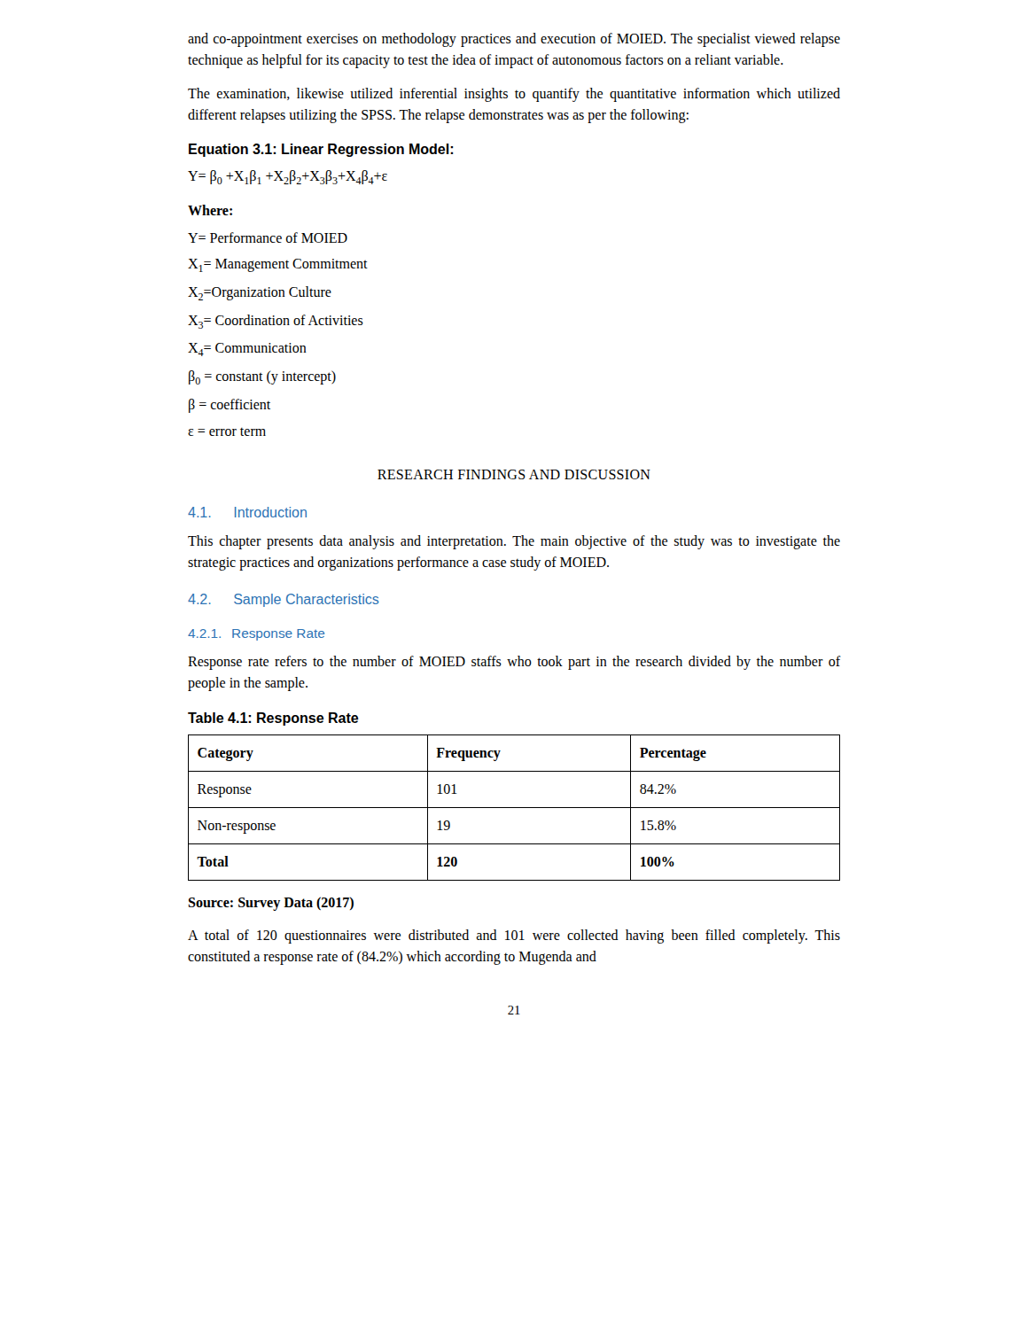and co-appointment exercises on methodology practices and execution of MOIED. The specialist viewed relapse technique as helpful for its capacity to test the idea of impact of autonomous factors on a reliant variable.
The examination, likewise utilized inferential insights to quantify the quantitative information which utilized different relapses utilizing the SPSS. The relapse demonstrates was as per the following:
Equation 3.1: Linear Regression Model:
Y= β0 +X1β1 +X2β2+X3β3+X4β4+ε
Where:
Y= Performance of MOIED
X1= Management Commitment
X2=Organization Culture
X3= Coordination of Activities
X4= Communication
β0 = constant (y intercept)
β = coefficient
ε = error term
RESEARCH FINDINGS AND DISCUSSION
4.1. Introduction
This chapter presents data analysis and interpretation. The main objective of the study was to investigate the strategic practices and organizations performance a case study of MOIED.
4.2. Sample Characteristics
4.2.1. Response Rate
Response rate refers to the number of MOIED staffs who took part in the research divided by the number of people in the sample.
Table 4.1: Response Rate
| Category | Frequency | Percentage |
| --- | --- | --- |
| Response | 101 | 84.2% |
| Non-response | 19 | 15.8% |
| Total | 120 | 100% |
Source: Survey Data (2017)
A total of 120 questionnaires were distributed and 101 were collected having been filled completely. This constituted a response rate of (84.2%) which according to Mugenda and
21